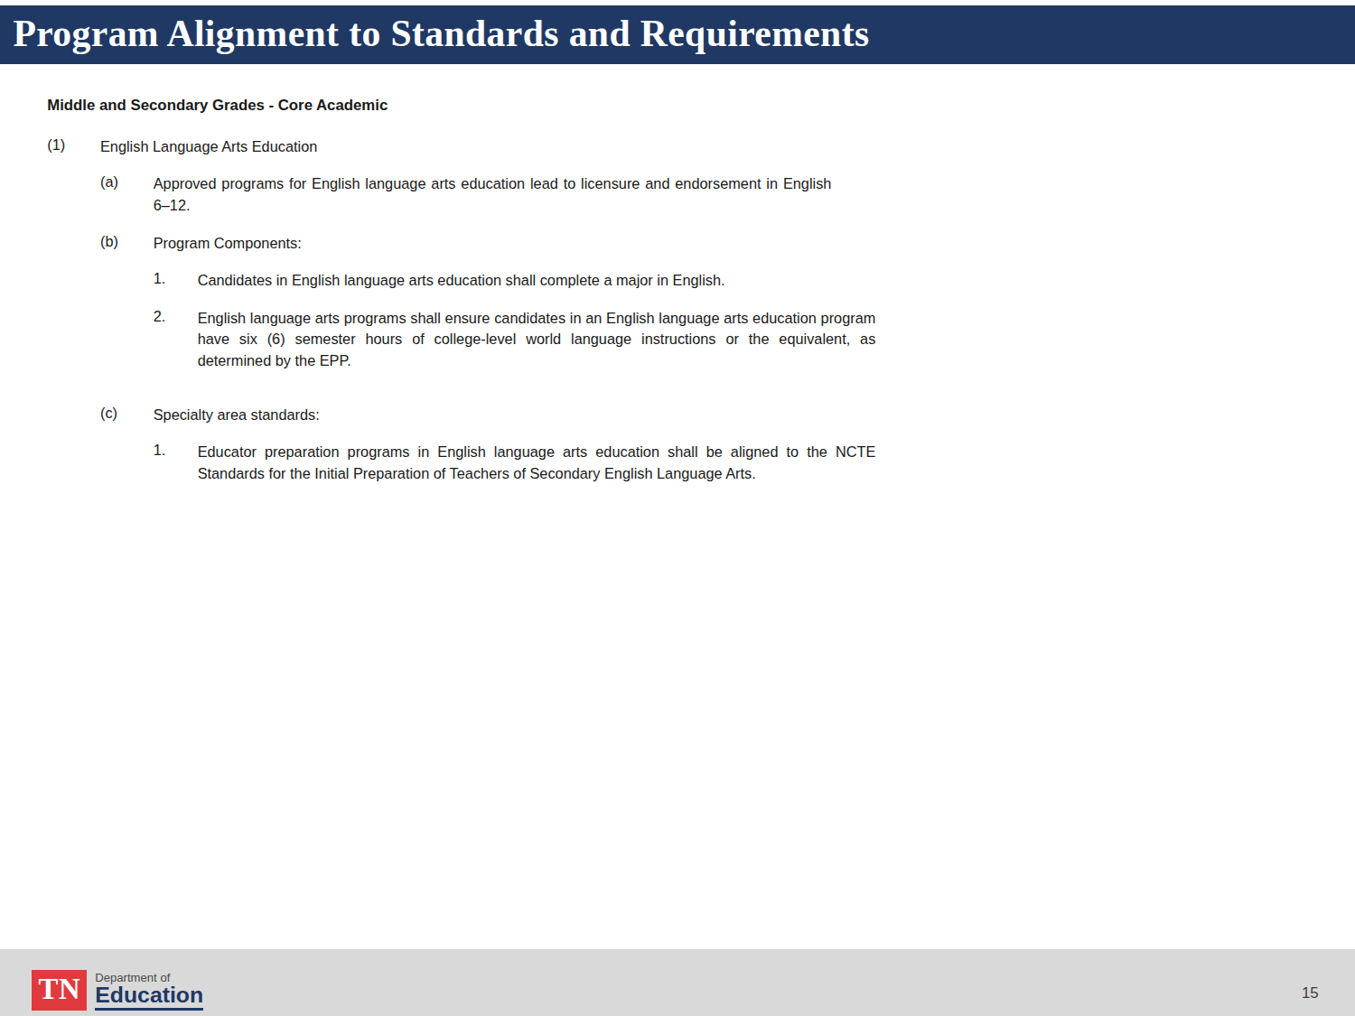Program Alignment to Standards and Requirements
Middle and Secondary Grades - Core Academic
(1)
English Language Arts Education
(a)
Approved programs for English language arts education lead to licensure and endorsement in English 6–12.
(b)
Program Components:
1.
Candidates in English language arts education shall complete a major in English.
2.
English language arts programs shall ensure candidates in an English language arts education program have six (6) semester hours of college-level world language instructions or the equivalent, as determined by the EPP.
(c)
Specialty area standards:
1.
Educator preparation programs in English language arts education shall be aligned to the NCTE Standards for the Initial Preparation of Teachers of Secondary English Language Arts.
TN Department of Education
15